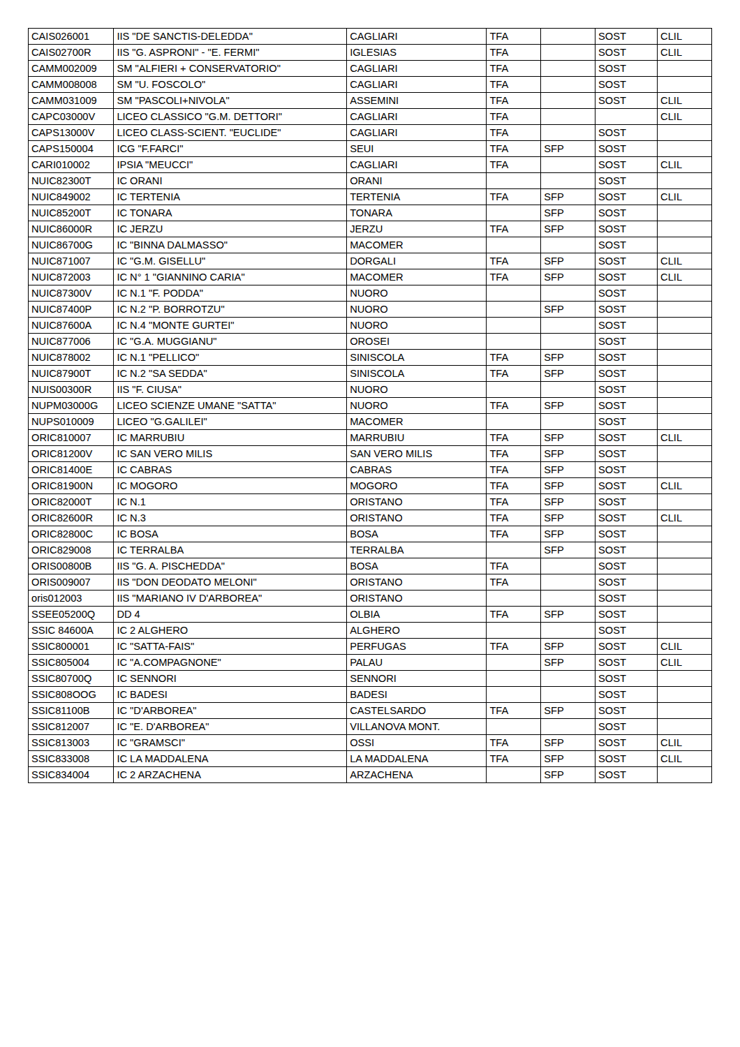| CAIS026001 | IIS "DE SANCTIS-DELEDDA" | CAGLIARI | TFA | | SOST | CLIL |
| CAIS02700R | IIS "G. ASPRONI" - "E. FERMI" | IGLESIAS | TFA | | SOST | CLIL |
| CAMM002009 | SM "ALFIERI + CONSERVATORIO" | CAGLIARI | TFA | | SOST | |
| CAMM008008 | SM "U. FOSCOLO" | CAGLIARI | TFA | | SOST | |
| CAMM031009 | SM "PASCOLI+NIVOLA" | ASSEMINI | TFA | | SOST | CLIL |
| CAPC03000V | LICEO CLASSICO "G.M. DETTORI" | CAGLIARI | TFA | | | CLIL |
| CAPS13000V | LICEO CLASS-SCIENT. "EUCLIDE" | CAGLIARI | TFA | | SOST | |
| CAPS150004 | ICG "F.FARCI" | SEUI | TFA | SFP | SOST | |
| CARI010002 | IPSIA "MEUCCI" | CAGLIARI | TFA | | SOST | CLIL |
| NUIC82300T | IC ORANI | ORANI | | | SOST | |
| NUIC849002 | IC TERTENIA | TERTENIA | TFA | SFP | SOST | CLIL |
| NUIC85200T | IC TONARA | TONARA | | SFP | SOST | |
| NUIC86000R | IC JERZU | JERZU | TFA | SFP | SOST | |
| NUIC86700G | IC "BINNA DALMASSO" | MACOMER | | | SOST | |
| NUIC871007 | IC "G.M. GISELLU" | DORGALI | TFA | SFP | SOST | CLIL |
| NUIC872003 | IC N° 1 "GIANNINO CARIA" | MACOMER | TFA | SFP | SOST | CLIL |
| NUIC87300V | IC N.1 "F. PODDA" | NUORO | | | SOST | |
| NUIC87400P | IC N.2 "P. BORROTZU" | NUORO | | SFP | SOST | |
| NUIC87600A | IC N.4 "MONTE GURTEI" | NUORO | | | SOST | |
| NUIC877006 | IC "G.A. MUGGIANU" | OROSEI | | | SOST | |
| NUIC878002 | IC N.1 "PELLICO" | SINISCOLA | TFA | SFP | SOST | |
| NUIC87900T | IC N.2 "SA SEDDA" | SINISCOLA | TFA | SFP | SOST | |
| NUIS00300R | IIS "F. CIUSA" | NUORO | | | SOST | |
| NUPM03000G | LICEO SCIENZE UMANE "SATTA" | NUORO | TFA | SFP | SOST | |
| NUPS010009 | LICEO "G.GALILEI" | MACOMER | | | SOST | |
| ORIC810007 | IC MARRUBIU | MARRUBIU | TFA | SFP | SOST | CLIL |
| ORIC81200V | IC SAN VERO MILIS | SAN VERO MILIS | TFA | SFP | SOST | |
| ORIC81400E | IC CABRAS | CABRAS | TFA | SFP | SOST | |
| ORIC81900N | IC MOGORO | MOGORO | TFA | SFP | SOST | CLIL |
| ORIC82000T | IC N.1 | ORISTANO | TFA | SFP | SOST | |
| ORIC82600R | IC N.3 | ORISTANO | TFA | SFP | SOST | CLIL |
| ORIC82800C | IC BOSA | BOSA | TFA | SFP | SOST | |
| ORIC829008 | IC TERRALBA | TERRALBA | | SFP | SOST | |
| ORIS00800B | IIS "G. A. PISCHEDDA" | BOSA | TFA | | SOST | |
| ORIS009007 | IIS "DON DEODATO MELONI" | ORISTANO | TFA | | SOST | |
| oris012003 | IIS "MARIANO IV D'ARBOREA" | ORISTANO | | | SOST | |
| SSEE05200Q | DD 4 | OLBIA | TFA | SFP | SOST | |
| SSIC 84600A | IC 2 ALGHERO | ALGHERO | | | SOST | |
| SSIC800001 | IC "SATTA-FAIS" | PERFUGAS | TFA | SFP | SOST | CLIL |
| SSIC805004 | IC "A.COMPAGNONE" | PALAU | | SFP | SOST | CLIL |
| SSIC80700Q | IC SENNORI | SENNORI | | | SOST | |
| SSIC808OOG | IC BADESI | BADESI | | | SOST | |
| SSIC81100B | IC "D'ARBOREA" | CASTELSARDO | TFA | SFP | SOST | |
| SSIC812007 | IC "E. D'ARBOREA" | VILLANOVA MONT. | | | SOST | |
| SSIC813003 | IC "GRAMSCI" | OSSI | TFA | SFP | SOST | CLIL |
| SSIC833008 | IC LA MADDALENA | LA MADDALENA | TFA | SFP | SOST | CLIL |
| SSIC834004 | IC 2 ARZACHENA | ARZACHENA | | SFP | SOST | |